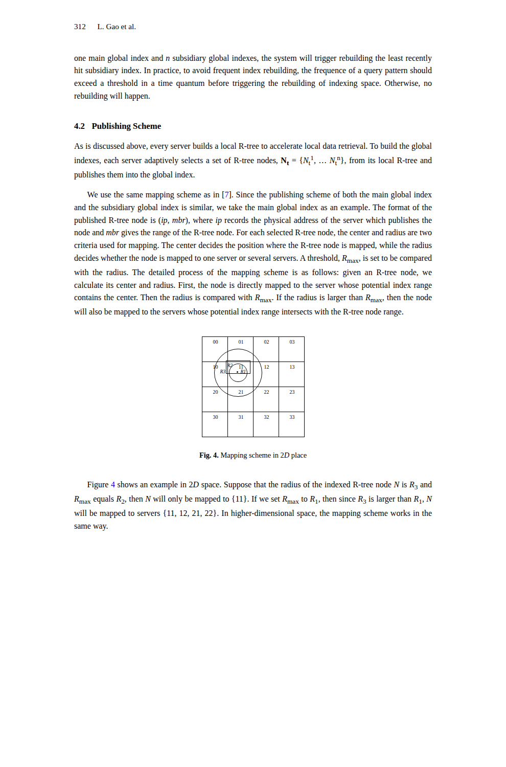312 L. Gao et al.
one main global index and n subsidiary global indexes, the system will trigger rebuilding the least recently hit subsidiary index. In practice, to avoid frequent index rebuilding, the frequence of a query pattern should exceed a threshold in a time quantum before triggering the rebuilding of indexing space. Otherwise, no rebuilding will happen.
4.2 Publishing Scheme
As is discussed above, every server builds a local R-tree to accelerate local data retrieval. To build the global indexes, each server adaptively selects a set of R-tree nodes, Nt = {Nt1, … Ntn}, from its local R-tree and publishes them into the global index.
We use the same mapping scheme as in [7]. Since the publishing scheme of both the main global index and the subsidiary global index is similar, we take the main global index as an example. The format of the published R-tree node is (ip, mbr), where ip records the physical address of the server which publishes the node and mbr gives the range of the R-tree node. For each selected R-tree node, the center and radius are two criteria used for mapping. The center decides the position where the R-tree node is mapped, while the radius decides whether the node is mapped to one server or several servers. A threshold, Rmax, is set to be compared with the radius. The detailed process of the mapping scheme is as follows: given an R-tree node, we calculate its center and radius. First, the node is directly mapped to the server whose potential index range contains the center. Then the radius is compared with Rmax. If the radius is larger than Rmax, then the node will also be mapped to the servers whose potential index range intersects with the R-tree node range.
| 00 | 01 | 02 | 03 |
| 10 | 11 | 12 | 13 |
| 20 | 21 | 22 | 23 |
| 30 | 31 | 32 | 33 |
R1 R2 R3
Fig. 4. Mapping scheme in 2D place
Figure 4 shows an example in 2D space. Suppose that the radius of the indexed R-tree node N is R3 and Rmax equals R2, then N will only be mapped to {11}. If we set Rmax to R1, then since R3 is larger than R1, N will be mapped to servers {11, 12, 21, 22}. In higher-dimensional space, the mapping scheme works in the same way.